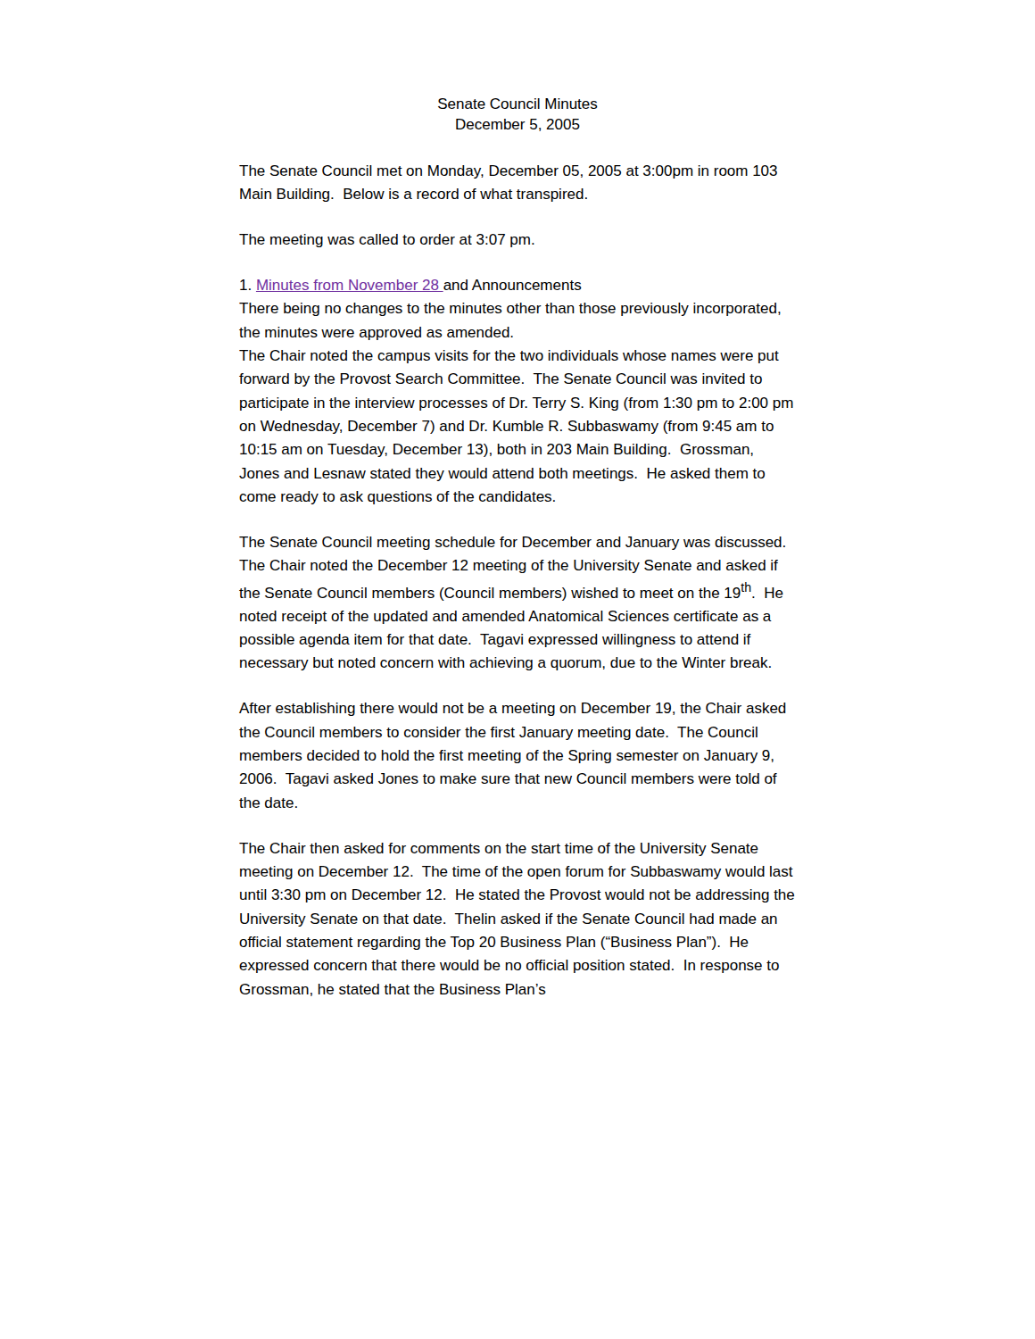Senate Council Minutes
December 5, 2005
The Senate Council met on Monday, December 05, 2005 at 3:00pm in room 103 Main Building. Below is a record of what transpired.
The meeting was called to order at 3:07 pm.
1. Minutes from November 28 and Announcements
There being no changes to the minutes other than those previously incorporated, the minutes were approved as amended.
The Chair noted the campus visits for the two individuals whose names were put forward by the Provost Search Committee. The Senate Council was invited to participate in the interview processes of Dr. Terry S. King (from 1:30 pm to 2:00 pm on Wednesday, December 7) and Dr. Kumble R. Subbaswamy (from 9:45 am to 10:15 am on Tuesday, December 13), both in 203 Main Building. Grossman, Jones and Lesnaw stated they would attend both meetings. He asked them to come ready to ask questions of the candidates.
The Senate Council meeting schedule for December and January was discussed. The Chair noted the December 12 meeting of the University Senate and asked if the Senate Council members (Council members) wished to meet on the 19th. He noted receipt of the updated and amended Anatomical Sciences certificate as a possible agenda item for that date. Tagavi expressed willingness to attend if necessary but noted concern with achieving a quorum, due to the Winter break.
After establishing there would not be a meeting on December 19, the Chair asked the Council members to consider the first January meeting date. The Council members decided to hold the first meeting of the Spring semester on January 9, 2006. Tagavi asked Jones to make sure that new Council members were told of the date.
The Chair then asked for comments on the start time of the University Senate meeting on December 12. The time of the open forum for Subbaswamy would last until 3:30 pm on December 12. He stated the Provost would not be addressing the University Senate on that date. Thelin asked if the Senate Council had made an official statement regarding the Top 20 Business Plan (“Business Plan”). He expressed concern that there would be no official position stated. In response to Grossman, he stated that the Business Plan’s